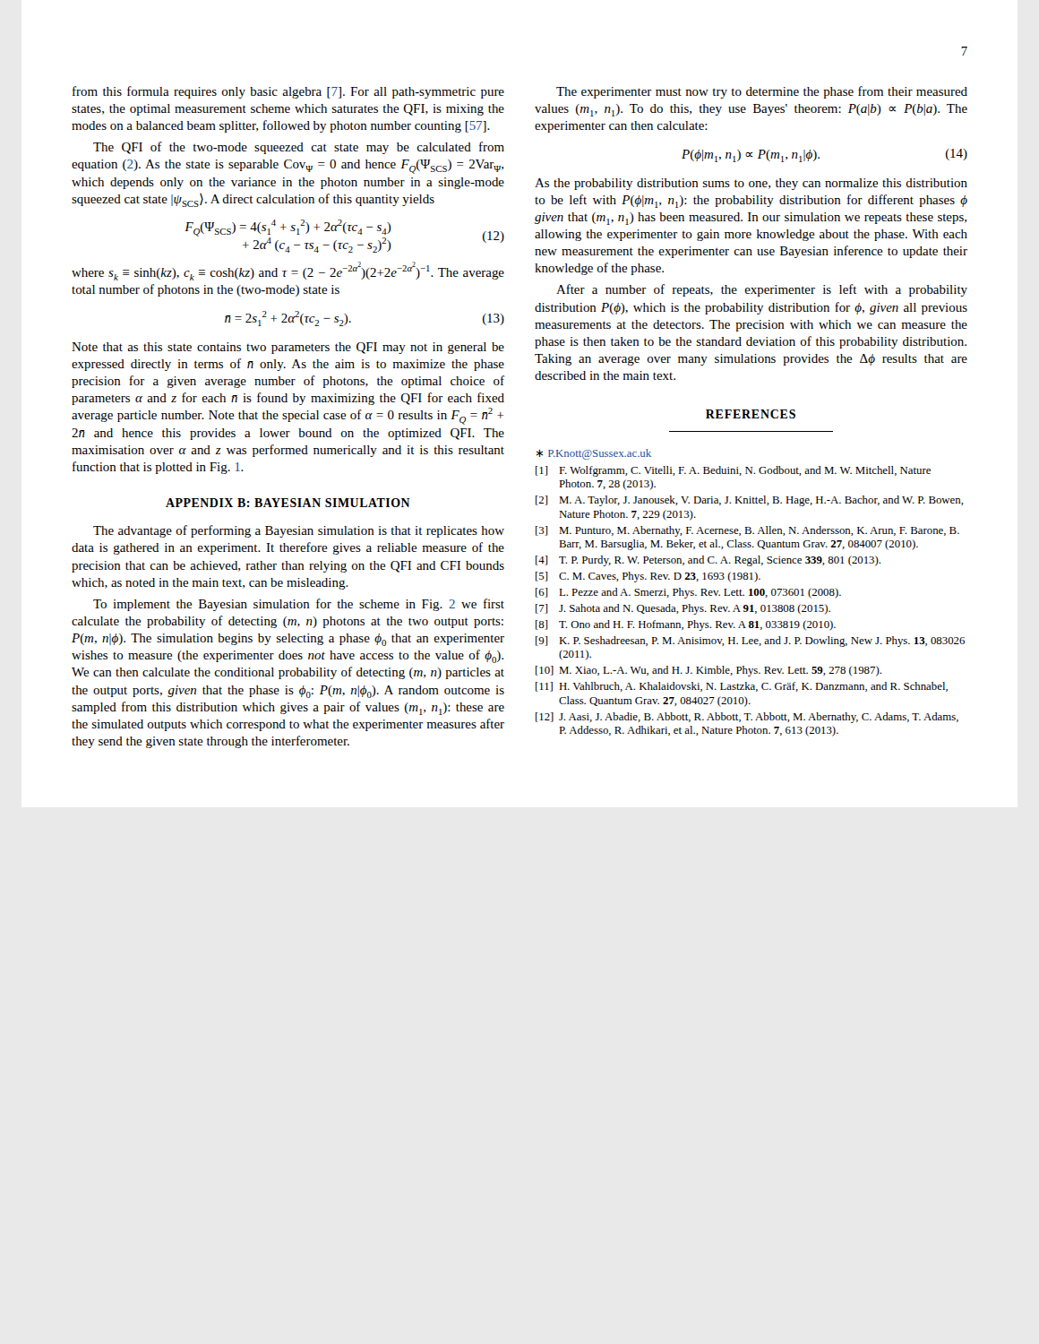7
from this formula requires only basic algebra [7]. For all path-symmetric pure states, the optimal measurement scheme which saturates the QFI, is mixing the modes on a balanced beam splitter, followed by photon number counting [57].
The QFI of the two-mode squeezed cat state may be calculated from equation (2). As the state is separable CovΨ = 0 and hence FQ(ΨSCS) = 2VarΨ, which depends only on the variance in the photon number in a single-mode squeezed cat state |ψSCS⟩. A direct calculation of this quantity yields
FQ(ΨSCS) = 4(s14 + s12) + 2α2(τc4 − s4) + 2α4 (c4 − τs4 − (τc2 − s2)2) (12)
where sk ≡ sinh(kz), ck ≡ cosh(kz) and τ = (2 − 2e−2α2)(2+2e−2α2)−1. The average total number of photons in the (two-mode) state is
n̄ = 2s12 + 2α2(τc2 − s2). (13)
Note that as this state contains two parameters the QFI may not in general be expressed directly in terms of n̄ only. As the aim is to maximize the phase precision for a given average number of photons, the optimal choice of parameters α and z for each n̄ is found by maximizing the QFI for each fixed average particle number. Note that the special case of α = 0 results in FQ = n̄2 + 2n̄ and hence this provides a lower bound on the optimized QFI. The maximisation over α and z was performed numerically and it is this resultant function that is plotted in Fig. 1.
APPENDIX B: BAYESIAN SIMULATION
The advantage of performing a Bayesian simulation is that it replicates how data is gathered in an experiment. It therefore gives a reliable measure of the precision that can be achieved, rather than relying on the QFI and CFI bounds which, as noted in the main text, can be misleading.
To implement the Bayesian simulation for the scheme in Fig. 2 we first calculate the probability of detecting (m, n) photons at the two output ports: P(m, n|ϕ). The simulation begins by selecting a phase ϕ0 that an experimenter wishes to measure (the experimenter does not have access to the value of ϕ0). We can then calculate the conditional probability of detecting (m, n) particles at the output ports, given that the phase is ϕ0: P(m, n|ϕ0). A random outcome is sampled from this distribution which gives a pair of values (m1, n1): these are the simulated outputs which correspond to what the experimenter measures after they send the given state through the interferometer.
The experimenter must now try to determine the phase from their measured values (m1, n1). To do this, they use Bayes' theorem: P(a|b) ∝ P(b|a). The experimenter can then calculate:
P(ϕ|m1, n1) ∝ P(m1, n1|ϕ). (14)
As the probability distribution sums to one, they can normalize this distribution to be left with P(ϕ|m1, n1): the probability distribution for different phases ϕ given that (m1, n1) has been measured. In our simulation we repeats these steps, allowing the experimenter to gain more knowledge about the phase. With each new measurement the experimenter can use Bayesian inference to update their knowledge of the phase.
After a number of repeats, the experimenter is left with a probability distribution P(ϕ), which is the probability distribution for ϕ, given all previous measurements at the detectors. The precision with which we can measure the phase is then taken to be the standard deviation of this probability distribution. Taking an average over many simulations provides the Δϕ results that are described in the main text.
REFERENCES
∗ P.Knott@Sussex.ac.uk
[1] F. Wolfgramm, C. Vitelli, F. A. Beduini, N. Godbout, and M. W. Mitchell, Nature Photon. 7, 28 (2013).
[2] M. A. Taylor, J. Janousek, V. Daria, J. Knittel, B. Hage, H.-A. Bachor, and W. P. Bowen, Nature Photon. 7, 229 (2013).
[3] M. Punturo, M. Abernathy, F. Acernese, B. Allen, N. Andersson, K. Arun, F. Barone, B. Barr, M. Barsuglia, M. Beker, et al., Class. Quantum Grav. 27, 084007 (2010).
[4] T. P. Purdy, R. W. Peterson, and C. A. Regal, Science 339, 801 (2013).
[5] C. M. Caves, Phys. Rev. D 23, 1693 (1981).
[6] L. Pezze and A. Smerzi, Phys. Rev. Lett. 100, 073601 (2008).
[7] J. Sahota and N. Quesada, Phys. Rev. A 91, 013808 (2015).
[8] T. Ono and H. F. Hofmann, Phys. Rev. A 81, 033819 (2010).
[9] K. P. Seshadreesan, P. M. Anisimov, H. Lee, and J. P. Dowling, New J. Phys. 13, 083026 (2011).
[10] M. Xiao, L.-A. Wu, and H. J. Kimble, Phys. Rev. Lett. 59, 278 (1987).
[11] H. Vahlbruch, A. Khalaidovski, N. Lastzka, C. Gräf, K. Danzmann, and R. Schnabel, Class. Quantum Grav. 27, 084027 (2010).
[12] J. Aasi, J. Abadie, B. Abbott, R. Abbott, T. Abbott, M. Abernathy, C. Adams, T. Adams, P. Addesso, R. Adhikari, et al., Nature Photon. 7, 613 (2013).